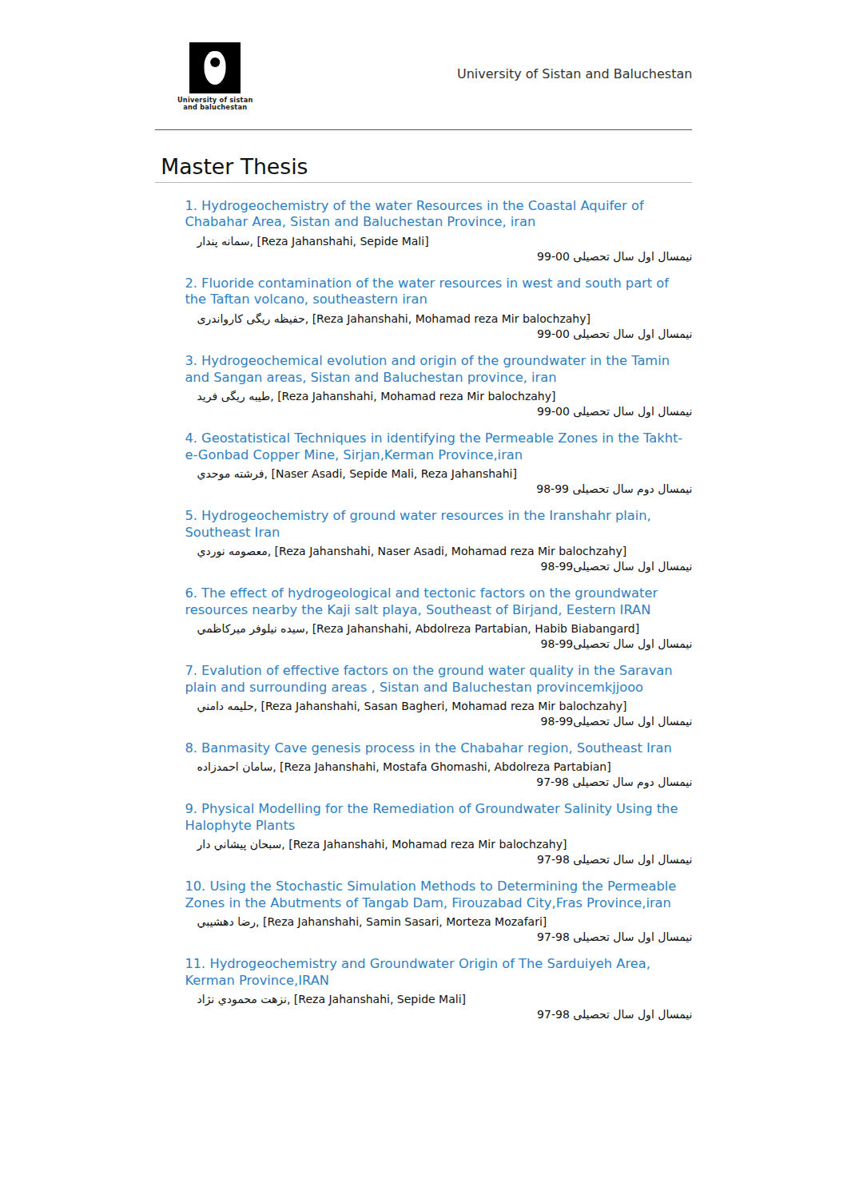University of sistan
and baluchestan
University of Sistan and Baluchestan
Master Thesis
1. Hydrogeochemistry of the water Resources in the Coastal Aquifer of Chabahar Area, Sistan and Baluchestan Province, iran
سمانه پندار, [Reza Jahanshahi, Sepide Mali]
نیمسال اول سال تحصیلی 00-99
2. Fluoride contamination of the water resources in west and south part of the Taftan volcano, southeastern iran
حفیظه ریگی کارواندری, [Reza Jahanshahi, Mohamad reza Mir balochzahy]
نیمسال اول سال تحصیلی 00-99
3. Hydrogeochemical evolution and origin of the groundwater in the Tamin and Sangan areas, Sistan and Baluchestan province, iran
طیبه ریگی فرید, [Reza Jahanshahi, Mohamad reza Mir balochzahy]
نیمسال اول سال تحصیلی 00-99
4. Geostatistical Techniques in identifying the Permeable Zones in the Takht-e-Gonbad Copper Mine, Sirjan,Kerman Province,iran
فرشته موحدي, [Naser Asadi, Sepide Mali, Reza Jahanshahi]
نیمسال دوم سال تحصیلی 99-98
5. Hydrogeochemistry of ground water resources in the Iranshahr plain, Southeast Iran
معصومه نوردي, [Reza Jahanshahi, Naser Asadi, Mohamad reza Mir balochzahy]
نیمسال اول سال تحصیلی99-98
6. The effect of hydrogeological and tectonic factors on the groundwater resources nearby the Kaji salt playa, Southeast of Birjand, Eestern IRAN
سیده نیلوفر میرکاظمي, [Reza Jahanshahi, Abdolreza Partabian, Habib Biabangard]
نیمسال اول سال تحصیلی99-98
7. Evalution of effective factors on the ground water quality in the Saravan plain and surrounding areas , Sistan and Baluchestan provincemkjjooo
حلیمه دامني, [Reza Jahanshahi, Sasan Bagheri, Mohamad reza Mir balochzahy]
نیمسال اول سال تحصیلی99-98
8. Banmasity Cave genesis process in the Chabahar region, Southeast Iran
سامان احمدزاده, [Reza Jahanshahi, Mostafa Ghomashi, Abdolreza Partabian]
نیمسال دوم سال تحصیلی 98-97
9. Physical Modelling for the Remediation of Groundwater Salinity Using the Halophyte Plants
سبحان پیشاني دار, [Reza Jahanshahi, Mohamad reza Mir balochzahy]
نیمسال اول سال تحصیلی 98-97
10. Using the Stochastic Simulation Methods to Determining the Permeable Zones in the Abutments of Tangab Dam, Firouzabad City,Fras Province,iran
رضا دهشیبي, [Reza Jahanshahi, Samin Sasari, Morteza Mozafari]
نیمسال اول سال تحصیلی 98-97
11. Hydrogeochemistry and Groundwater Origin of The Sarduiyeh Area, Kerman Province,IRAN
نزهت محمودي نژاد, [Reza Jahanshahi, Sepide Mali]
نیمسال اول سال تحصیلی 98-97